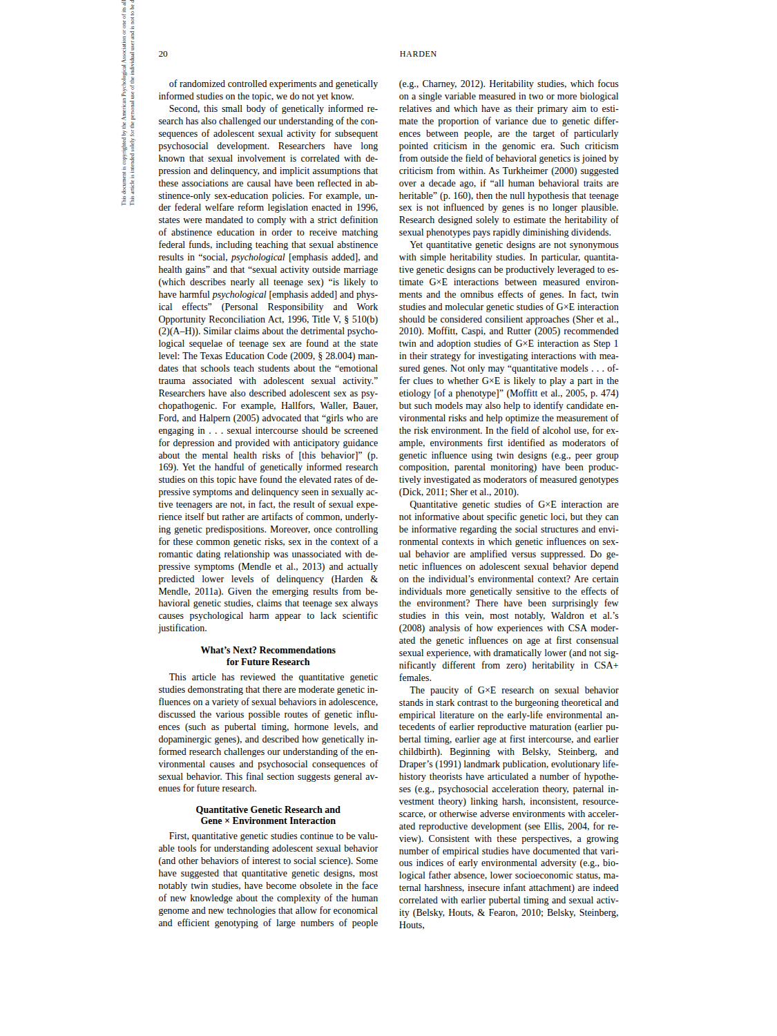This document is copyrighted by the American Psychological Association or one of its allied publishers.
This article is intended solely for the personal use of the individual user and is not to be disseminated broadly.
20 HARDEN
of randomized controlled experiments and genetically informed studies on the topic, we do not yet know.
Second, this small body of genetically informed research has also challenged our understanding of the consequences of adolescent sexual activity for subsequent psychosocial development. Researchers have long known that sexual involvement is correlated with depression and delinquency, and implicit assumptions that these associations are causal have been reflected in abstinence-only sex-education policies. For example, under federal welfare reform legislation enacted in 1996, states were mandated to comply with a strict definition of abstinence education in order to receive matching federal funds, including teaching that sexual abstinence results in “social, psychological [emphasis added], and health gains” and that “sexual activity outside marriage (which describes nearly all teenage sex) “is likely to have harmful psychological [emphasis added] and physical effects” (Personal Responsibility and Work Opportunity Reconciliation Act, 1996, Title V, § 510(b)(2)(A–H)). Similar claims about the detrimental psychological sequelae of teenage sex are found at the state level: The Texas Education Code (2009, § 28.004) mandates that schools teach students about the “emotional trauma associated with adolescent sexual activity.” Researchers have also described adolescent sex as psychopathogenic. For example, Hallfors, Waller, Bauer, Ford, and Halpern (2005) advocated that “girls who are engaging in . . . sexual intercourse should be screened for depression and provided with anticipatory guidance about the mental health risks of [this behavior]” (p. 169). Yet the handful of genetically informed research studies on this topic have found the elevated rates of depressive symptoms and delinquency seen in sexually active teenagers are not, in fact, the result of sexual experience itself but rather are artifacts of common, underlying genetic predispositions. Moreover, once controlling for these common genetic risks, sex in the context of a romantic dating relationship was unassociated with depressive symptoms (Mendle et al., 2013) and actually predicted lower levels of delinquency (Harden & Mendle, 2011a). Given the emerging results from behavioral genetic studies, claims that teenage sex always causes psychological harm appear to lack scientific justification.
What’s Next? Recommendations
for Future Research
This article has reviewed the quantitative genetic studies demonstrating that there are moderate genetic influences on a variety of sexual behaviors in adolescence, discussed the various possible routes of genetic influences (such as pubertal timing, hormone levels, and dopaminergic genes), and described how genetically informed research challenges our understanding of the environmental causes and psychosocial consequences of sexual behavior. This final section suggests general avenues for future research.
Quantitative Genetic Research and
Gene × Environment Interaction
First, quantitative genetic studies continue to be valuable tools for understanding adolescent sexual behavior (and other behaviors of interest to social science). Some have suggested that quantitative genetic designs, most notably twin studies, have become obsolete in the face of new knowledge about the complexity of the human genome and new technologies that allow for economical and efficient genotyping of large numbers of people (e.g., Charney, 2012). Heritability studies, which focus on a single variable measured in two or more biological relatives and which have as their primary aim to estimate the proportion of variance due to genetic differences between people, are the target of particularly pointed criticism in the genomic era. Such criticism from outside the field of behavioral genetics is joined by criticism from within. As Turkheimer (2000) suggested over a decade ago, if “all human behavioral traits are heritable” (p. 160), then the null hypothesis that teenage sex is not influenced by genes is no longer plausible. Research designed solely to estimate the heritability of sexual phenotypes pays rapidly diminishing dividends.
Yet quantitative genetic designs are not synonymous with simple heritability studies. In particular, quantitative genetic designs can be productively leveraged to estimate G×E interactions between measured environments and the omnibus effects of genes. In fact, twin studies and molecular genetic studies of G×E interaction should be considered consilient approaches (Sher et al., 2010). Moffitt, Caspi, and Rutter (2005) recommended twin and adoption studies of G×E interaction as Step 1 in their strategy for investigating interactions with measured genes. Not only may “quantitative models . . . offer clues to whether G×E is likely to play a part in the etiology [of a phenotype]” (Moffitt et al., 2005, p. 474) but such models may also help to identify candidate environmental risks and help optimize the measurement of the risk environment. In the field of alcohol use, for example, environments first identified as moderators of genetic influence using twin designs (e.g., peer group composition, parental monitoring) have been productively investigated as moderators of measured genotypes (Dick, 2011; Sher et al., 2010).
Quantitative genetic studies of G×E interaction are not informative about specific genetic loci, but they can be informative regarding the social structures and environmental contexts in which genetic influences on sexual behavior are amplified versus suppressed. Do genetic influences on adolescent sexual behavior depend on the individual’s environmental context? Are certain individuals more genetically sensitive to the effects of the environment? There have been surprisingly few studies in this vein, most notably, Waldron et al.’s (2008) analysis of how experiences with CSA moderated the genetic influences on age at first consensual sexual experience, with dramatically lower (and not significantly different from zero) heritability in CSA+ females.
The paucity of G×E research on sexual behavior stands in stark contrast to the burgeoning theoretical and empirical literature on the early-life environmental antecedents of earlier reproductive maturation (earlier pubertal timing, earlier age at first intercourse, and earlier childbirth). Beginning with Belsky, Steinberg, and Draper’s (1991) landmark publication, evolutionary life-history theorists have articulated a number of hypotheses (e.g., psychosocial acceleration theory, paternal investment theory) linking harsh, inconsistent, resource-scarce, or otherwise adverse environments with accelerated reproductive development (see Ellis, 2004, for review). Consistent with these perspectives, a growing number of empirical studies have documented that various indices of early environmental adversity (e.g., biological father absence, lower socioeconomic status, maternal harshness, insecure infant attachment) are indeed correlated with earlier pubertal timing and sexual activity (Belsky, Houts, & Fearon, 2010; Belsky, Steinberg, Houts,